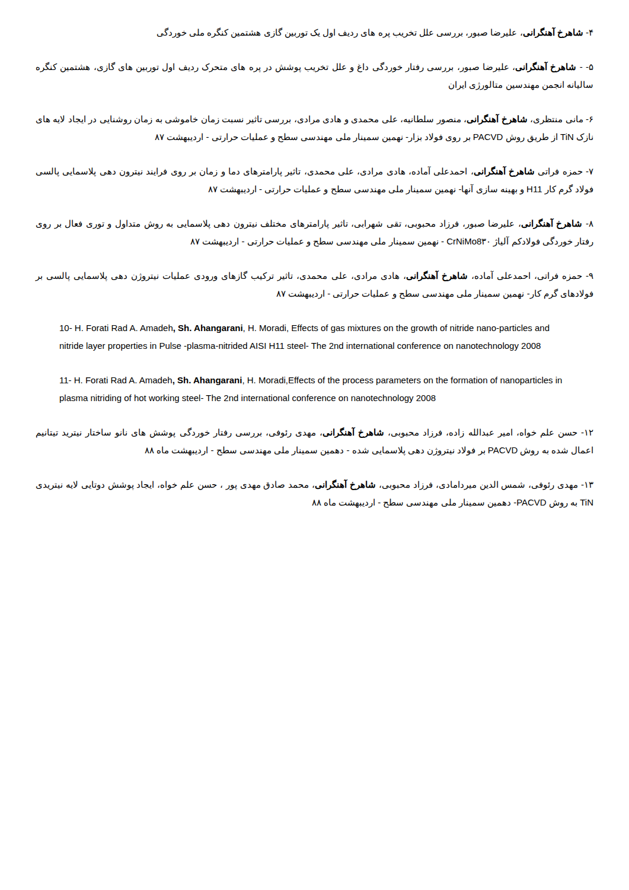۴- شاهرخ آهنگرانی، علیرضا صبور، بررسی علل تخریب پره های ردیف اول یک توربین گازی هشتمین کنگره ملی خوردگی
۵- - شاهرخ آهنگرانی، علیرضا صبور، بررسی رفتار خوردگی داغ و علل تخریب پوشش در پره های متحرک ردیف اول توربین های گازی، هشتمین کنگره سالیانه انجمن مهندسین متالورژی ایران
۶- مانی منتظری، شاهرخ آهنگرانی، منصور سلطانیه، علی محمدی و هادی مرادی، بررسی تاثیر نسبت زمان خاموشی به زمان روشنایی در ایجاد لایه های نازک TiN از طریق روش PACVD بر روی فولاد بزار- نهمین سمینار ملی مهندسی سطح و عملیات حرارتی - اردیبهشت ۸۷
۷- حمزه فراتی شاهرخ آهنگرانی، احمدعلی آماده، هادی مرادی، علی محمدی، تاثیر پارامترهای دما و زمان بر روی فرایند نیترون دهی پلاسمایی پالسی فولاد گرم کار H11 و بهینه سازی آنها- نهمین سمینار ملی مهندسی سطح و عملیات حرارتی - اردیبهشت ۸۷
۸- شاهرخ آهنگرانی، علیرضا صبور، فرزاد محبوبی، تقی شهرابی، تاثیر پارامترهای مختلف نیترون دهی پلاسمایی به روش متداول و توری فعال بر روی رفتار خوردگی فولادکم آلیاژ CrNiMo8۳۰ - نهمین سمینار ملی مهندسی سطح و عملیات حرارتی - اردیبهشت ۸۷
۹- حمزه فراتی، احمدعلی آماده، شاهرخ آهنگرانی، هادی مرادی، علی محمدی، تاثیر ترکیب گازهای ورودی عملیات نیتروژن دهی پلاسمایی پالسی بر فولادهای گرم کار- نهمین سمینار ملی مهندسی سطح و عملیات حرارتی - اردیبهشت ۸۷
10- H. Forati Rad A. Amadeh, Sh. Ahangarani, H. Moradi, Effects of gas mixtures on the growth of nitride nano-particles and nitride layer properties in Pulse -plasma-nitrided AISI H11 steel- The 2nd international conference on nanotechnology 2008
11- H. Forati Rad A. Amadeh, Sh. Ahangarani, H. Moradi,Effects of the process parameters on the formation of nanoparticles in plasma nitriding of hot working steel- The 2nd international conference on nanotechnology 2008
۱۲- حسن علم خواه، امیر عبدالله زاده، فرزاد محبوبی، شاهرخ آهنگرانی، مهدی رئوفی، بررسی رفتار خوردگی پوشش های نانو ساختار نیترید تیتانیم اعمال شده به روش PACVD بر فولاد نیتروژن دهی پلاسمایی شده - دهمین سمینار ملی مهندسی سطح - اردیبهشت ماه ۸۸
۱۳- مهدی رئوفی، شمس الدین میردامادی، فرزاد محبوبی، شاهرخ آهنگرانی، محمد صادق مهدی پور ، حسن علم خواه، ایجاد پوشش دوتایی لایه نیتریدی TiN به روش PACVD- دهمین سمینار ملی مهندسی سطح - اردیبهشت ماه ۸۸